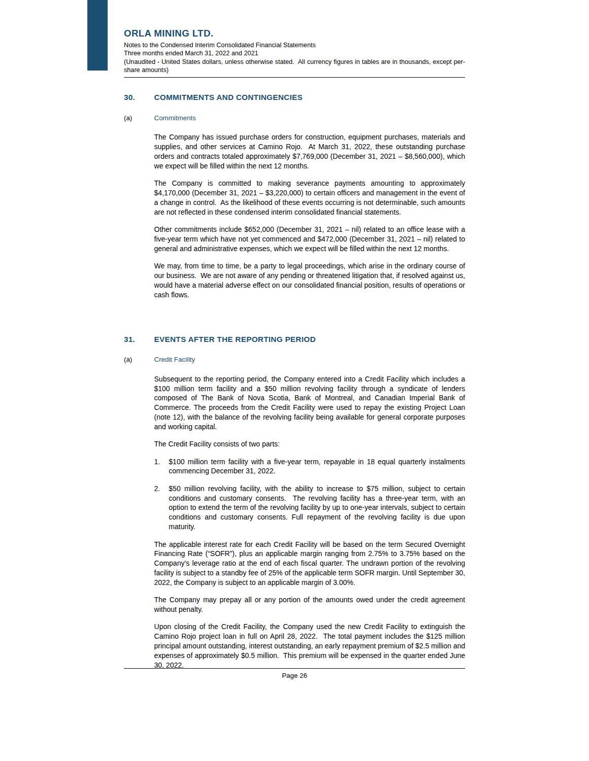ORLA MINING LTD.
Notes to the Condensed Interim Consolidated Financial Statements
Three months ended March 31, 2022 and 2021
(Unaudited - United States dollars, unless otherwise stated. All currency figures in tables are in thousands, except per-share amounts)
30. COMMITMENTS AND CONTINGENCIES
(a) Commitments
The Company has issued purchase orders for construction, equipment purchases, materials and supplies, and other services at Camino Rojo. At March 31, 2022, these outstanding purchase orders and contracts totaled approximately $7,769,000 (December 31, 2021 – $8,560,000), which we expect will be filled within the next 12 months.
The Company is committed to making severance payments amounting to approximately $4,170,000 (December 31, 2021 – $3,220,000) to certain officers and management in the event of a change in control. As the likelihood of these events occurring is not determinable, such amounts are not reflected in these condensed interim consolidated financial statements.
Other commitments include $652,000 (December 31, 2021 – nil) related to an office lease with a five-year term which have not yet commenced and $472,000 (December 31, 2021 – nil) related to general and administrative expenses, which we expect will be filled within the next 12 months.
We may, from time to time, be a party to legal proceedings, which arise in the ordinary course of our business. We are not aware of any pending or threatened litigation that, if resolved against us, would have a material adverse effect on our consolidated financial position, results of operations or cash flows.
31. EVENTS AFTER THE REPORTING PERIOD
(a) Credit Facility
Subsequent to the reporting period, the Company entered into a Credit Facility which includes a $100 million term facility and a $50 million revolving facility through a syndicate of lenders composed of The Bank of Nova Scotia, Bank of Montreal, and Canadian Imperial Bank of Commerce. The proceeds from the Credit Facility were used to repay the existing Project Loan (note 12), with the balance of the revolving facility being available for general corporate purposes and working capital.
The Credit Facility consists of two parts:
1.$100 million term facility with a five-year term, repayable in 18 equal quarterly instalments commencing December 31, 2022.
2.$50 million revolving facility, with the ability to increase to $75 million, subject to certain conditions and customary consents. The revolving facility has a three-year term, with an option to extend the term of the revolving facility by up to one-year intervals, subject to certain conditions and customary consents. Full repayment of the revolving facility is due upon maturity.
The applicable interest rate for each Credit Facility will be based on the term Secured Overnight Financing Rate (“SOFR”), plus an applicable margin ranging from 2.75% to 3.75% based on the Company’s leverage ratio at the end of each fiscal quarter. The undrawn portion of the revolving facility is subject to a standby fee of 25% of the applicable term SOFR margin. Until September 30, 2022, the Company is subject to an applicable margin of 3.00%.
The Company may prepay all or any portion of the amounts owed under the credit agreement without penalty.
Upon closing of the Credit Facility, the Company used the new Credit Facility to extinguish the Camino Rojo project loan in full on April 28, 2022. The total payment includes the $125 million principal amount outstanding, interest outstanding, an early repayment premium of $2.5 million and expenses of approximately $0.5 million. This premium will be expensed in the quarter ended June 30, 2022.
Page 26